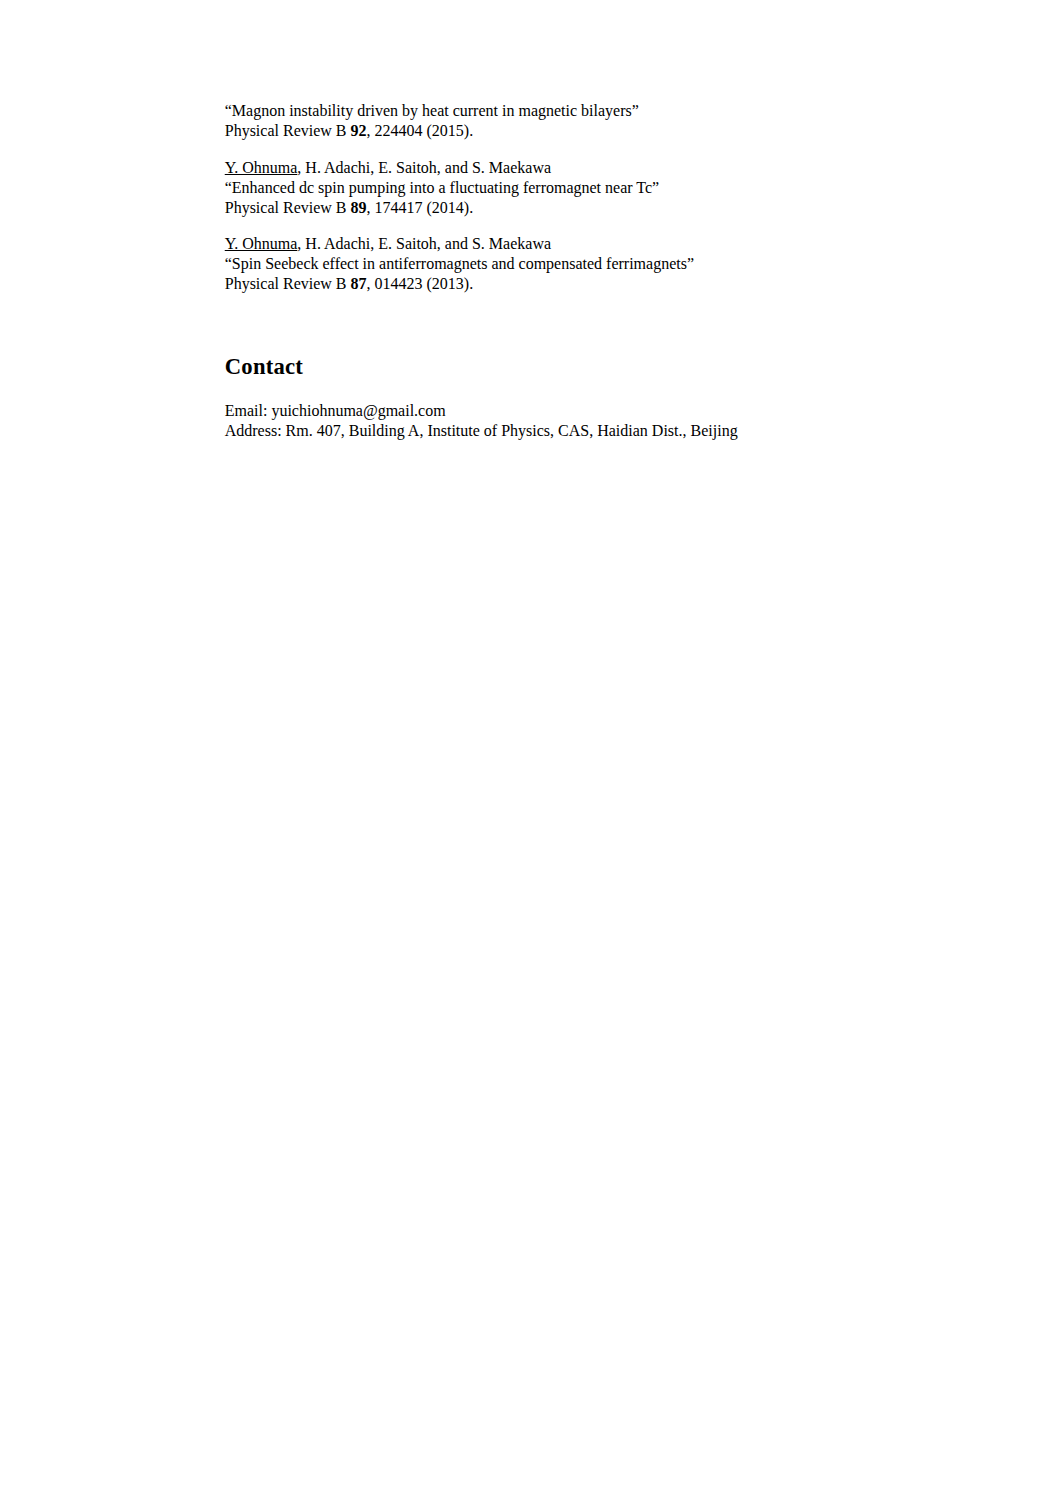“Magnon instability driven by heat current in magnetic bilayers”
Physical Review B 92, 224404 (2015).
Y. Ohnuma, H. Adachi, E. Saitoh, and S. Maekawa
“Enhanced dc spin pumping into a fluctuating ferromagnet near Tc”
Physical Review B 89, 174417 (2014).
Y. Ohnuma, H. Adachi, E. Saitoh, and S. Maekawa
“Spin Seebeck effect in antiferromagnets and compensated ferrimagnets”
Physical Review B 87, 014423 (2013).
Contact
Email: yuichiohnuma@gmail.com
Address: Rm. 407, Building A, Institute of Physics, CAS, Haidian Dist., Beijing